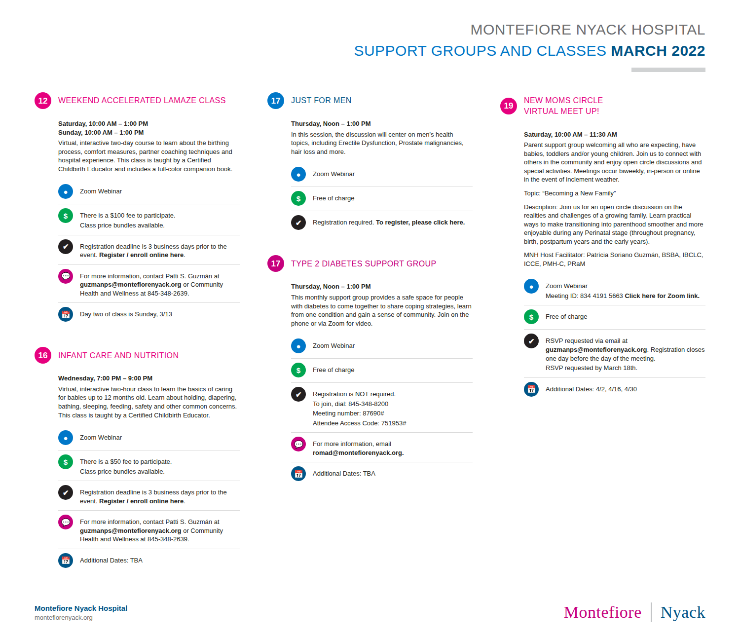MONTEFIORE NYACK HOSPITAL
SUPPORT GROUPS AND CLASSES MARCH 2022
12
Weekend Accelerated Lamaze Class
Saturday, 10:00 AM – 1:00 PM
Sunday, 10:00 AM – 1:00 PM
Virtual, interactive two-day course to learn about the birthing process, comfort measures, partner coaching techniques and hospital experience. This class is taught by a Certified Childbirth Educator and includes a full-color companion book.
●
Zoom Webinar
$
There is a $100 fee to participate.
Class price bundles available.
✔
Registration deadline is 3 business days prior to the event. Register / enroll online here.
💬
For more information, contact Patti S. Guzmán at guzmanps@montefiorenyack.org or Community Health and Wellness at 845-348-2639.
📅
Day two of class is Sunday, 3/13
16
Infant Care and Nutrition
Wednesday, 7:00 PM – 9:00 PM
Virtual, interactive two-hour class to learn the basics of caring for babies up to 12 months old. Learn about holding, diapering, bathing, sleeping, feeding, safety and other common concerns. This class is taught by a Certified Childbirth Educator.
●
Zoom Webinar
$
There is a $50 fee to participate.
Class price bundles available.
✔
Registration deadline is 3 business days prior to the event. Register / enroll online here.
💬
For more information, contact Patti S. Guzmán at guzmanps@montefiorenyack.org or Community Health and Wellness at 845-348-2639.
📅
Additional Dates: TBA
17
Just For Men
Thursday, Noon – 1:00 PM
In this session, the discussion will center on men’s health topics, including Erectile Dysfunction, Prostate malignancies, hair loss and more.
●
Zoom Webinar
$
Free of charge
✔
Registration required. To register, please click here.
17
Type 2 Diabetes Support Group
Thursday, Noon – 1:00 PM
This monthly support group provides a safe space for people with diabetes to come together to share coping strategies, learn from one condition and gain a sense of community. Join on the phone or via Zoom for video.
●
Zoom Webinar
$
Free of charge
✔
Registration is NOT required.
To join, dial: 845-348-8200
Meeting number: 87690#
Attendee Access Code: 751953#
💬
For more information, email romad@montefiorenyack.org.
📅
Additional Dates: TBA
19
New Moms Circle
Virtual Meet Up!
Saturday, 10:00 AM – 11:30 AM
Parent support group welcoming all who are expecting, have babies, toddlers and/or young children. Join us to connect with others in the community and enjoy open circle discussions and special activities. Meetings occur biweekly, in-person or online in the event of inclement weather.
Topic: “Becoming a New Family”
Description: Join us for an open circle discussion on the realities and challenges of a growing family. Learn practical ways to make transitioning into parenthood smoother and more enjoyable during any Perinatal stage (throughout pregnancy, birth, postpartum years and the early years).
MNH Host Facilitator: Patrícia Soriano Guzmán, BSBA, IBCLC, ICCE, PMH-C, PRaM
●
Zoom Webinar
Meeting ID: 834 4191 5663 Click here for Zoom link.
$
Free of charge
✔
RSVP requested via email at guzmanps@montefiorenyack.org. Registration closes one day before the day of the meeting.
RSVP requested by March 18th.
📅
Additional Dates: 4/2, 4/16, 4/30
Montefiore Nyack Hospital
montefiorenyack.org
Montefiore Nyack